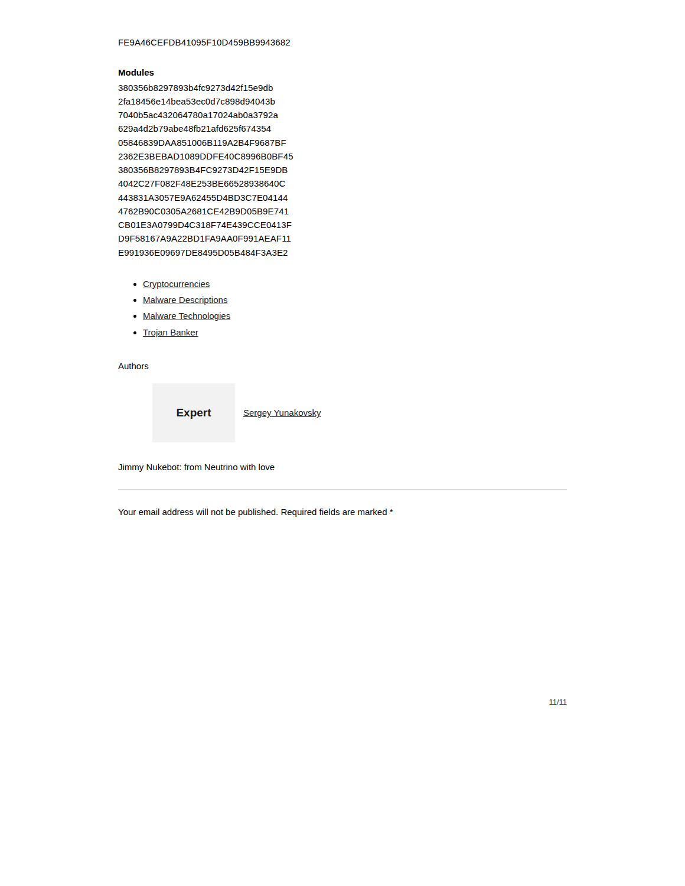FE9A46CEFDB41095F10D459BB9943682
Modules
380356b8297893b4fc9273d42f15e9db
2fa18456e14bea53ec0d7c898d94043b
7040b5ac432064780a17024ab0a3792a
629a4d2b79abe48fb21afd625f674354
05846839DAA851006B119A2B4F9687BF
2362E3BEBAD1089DDFE40C8996B0BF45
380356B8297893B4FC9273D42F15E9DB
4042C27F082F48E253BE66528938640C
443831A3057E9A62455D4BD3C7E04144
4762B90C0305A2681CE42B9D05B9E741
CB01E3A0799D4C318F74E439CCE0413F
D9F58167A9A22BD1FA9AA0F991AEAF11
E991936E09697DE8495D05B484F3A3E2
Cryptocurrencies
Malware Descriptions
Malware Technologies
Trojan Banker
Authors
Expert
Sergey Yunakovsky
Jimmy Nukebot: from Neutrino with love
Your email address will not be published. Required fields are marked *
11/11